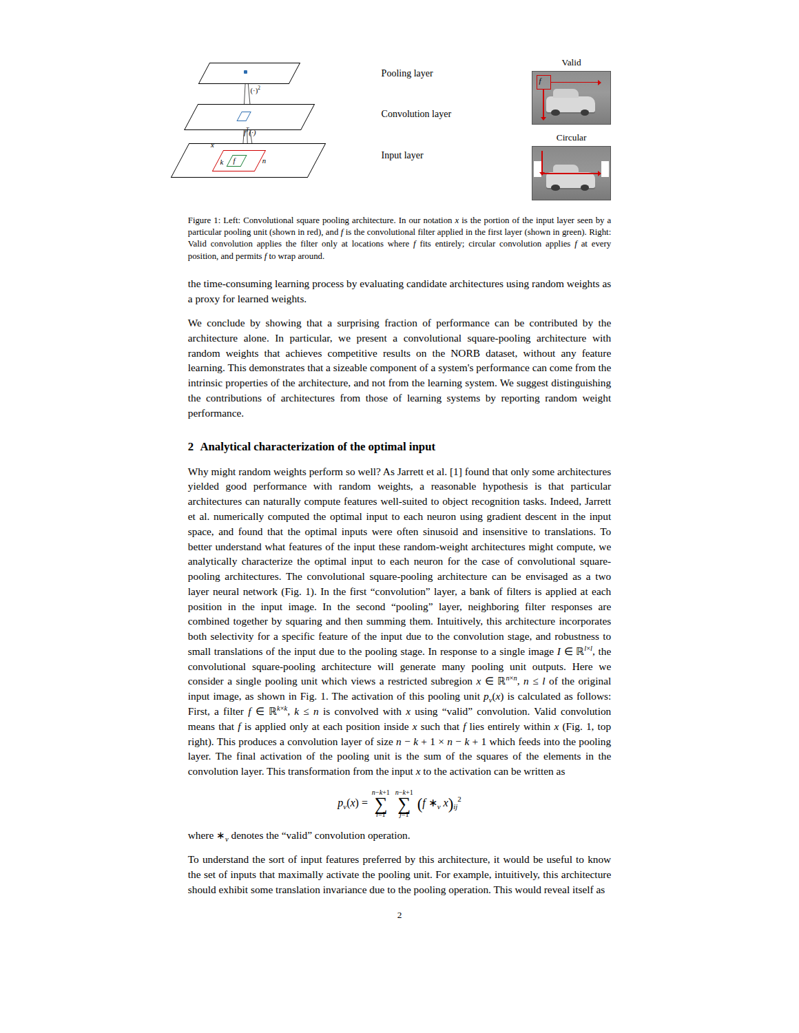(·)2 fT(·) x k n f
Pooling layer Convolution layer Input layer
Valid
f
k n
Circular
Figure 1: Left: Convolutional square pooling architecture. In our notation x is the portion of the input layer seen by a particular pooling unit (shown in red), and f is the convolutional filter applied in the first layer (shown in green). Right: Valid convolution applies the filter only at locations where f fits entirely; circular convolution applies f at every position, and permits f to wrap around.
the time-consuming learning process by evaluating candidate architectures using random weights as a proxy for learned weights.
We conclude by showing that a surprising fraction of performance can be contributed by the architecture alone. In particular, we present a convolutional square-pooling architecture with random weights that achieves competitive results on the NORB dataset, without any feature learning. This demonstrates that a sizeable component of a system's performance can come from the intrinsic properties of the architecture, and not from the learning system. We suggest distinguishing the contributions of architectures from those of learning systems by reporting random weight performance.
2 Analytical characterization of the optimal input
Why might random weights perform so well? As Jarrett et al. [1] found that only some architectures yielded good performance with random weights, a reasonable hypothesis is that particular architectures can naturally compute features well-suited to object recognition tasks. Indeed, Jarrett et al. numerically computed the optimal input to each neuron using gradient descent in the input space, and found that the optimal inputs were often sinusoid and insensitive to translations. To better understand what features of the input these random-weight architectures might compute, we analytically characterize the optimal input to each neuron for the case of convolutional square-pooling architectures. The convolutional square-pooling architecture can be envisaged as a two layer neural network (Fig. 1). In the first “convolution” layer, a bank of filters is applied at each position in the input image. In the second “pooling” layer, neighboring filter responses are combined together by squaring and then summing them. Intuitively, this architecture incorporates both selectivity for a specific feature of the input due to the convolution stage, and robustness to small translations of the input due to the pooling stage. In response to a single image I ∈ ℝl×l, the convolutional square-pooling architecture will generate many pooling unit outputs. Here we consider a single pooling unit which views a restricted subregion x ∈ ℝn×n, n ≤ l of the original input image, as shown in Fig. 1. The activation of this pooling unit pv(x) is calculated as follows: First, a filter f ∈ ℝk×k, k ≤ n is convolved with x using “valid” convolution. Valid convolution means that f is applied only at each position inside x such that f lies entirely within x (Fig. 1, top right). This produces a convolution layer of size n − k + 1 × n − k + 1 which feeds into the pooling layer. The final activation of the pooling unit is the sum of the squares of the elements in the convolution layer. This transformation from the input x to the activation can be written as
pv(x) = n−k+1 ∑ i=1 n−k+1 ∑ j=1 (f ∗v x)ij2
where ∗v denotes the “valid” convolution operation.
To understand the sort of input features preferred by this architecture, it would be useful to know the set of inputs that maximally activate the pooling unit. For example, intuitively, this architecture should exhibit some translation invariance due to the pooling operation. This would reveal itself as
2